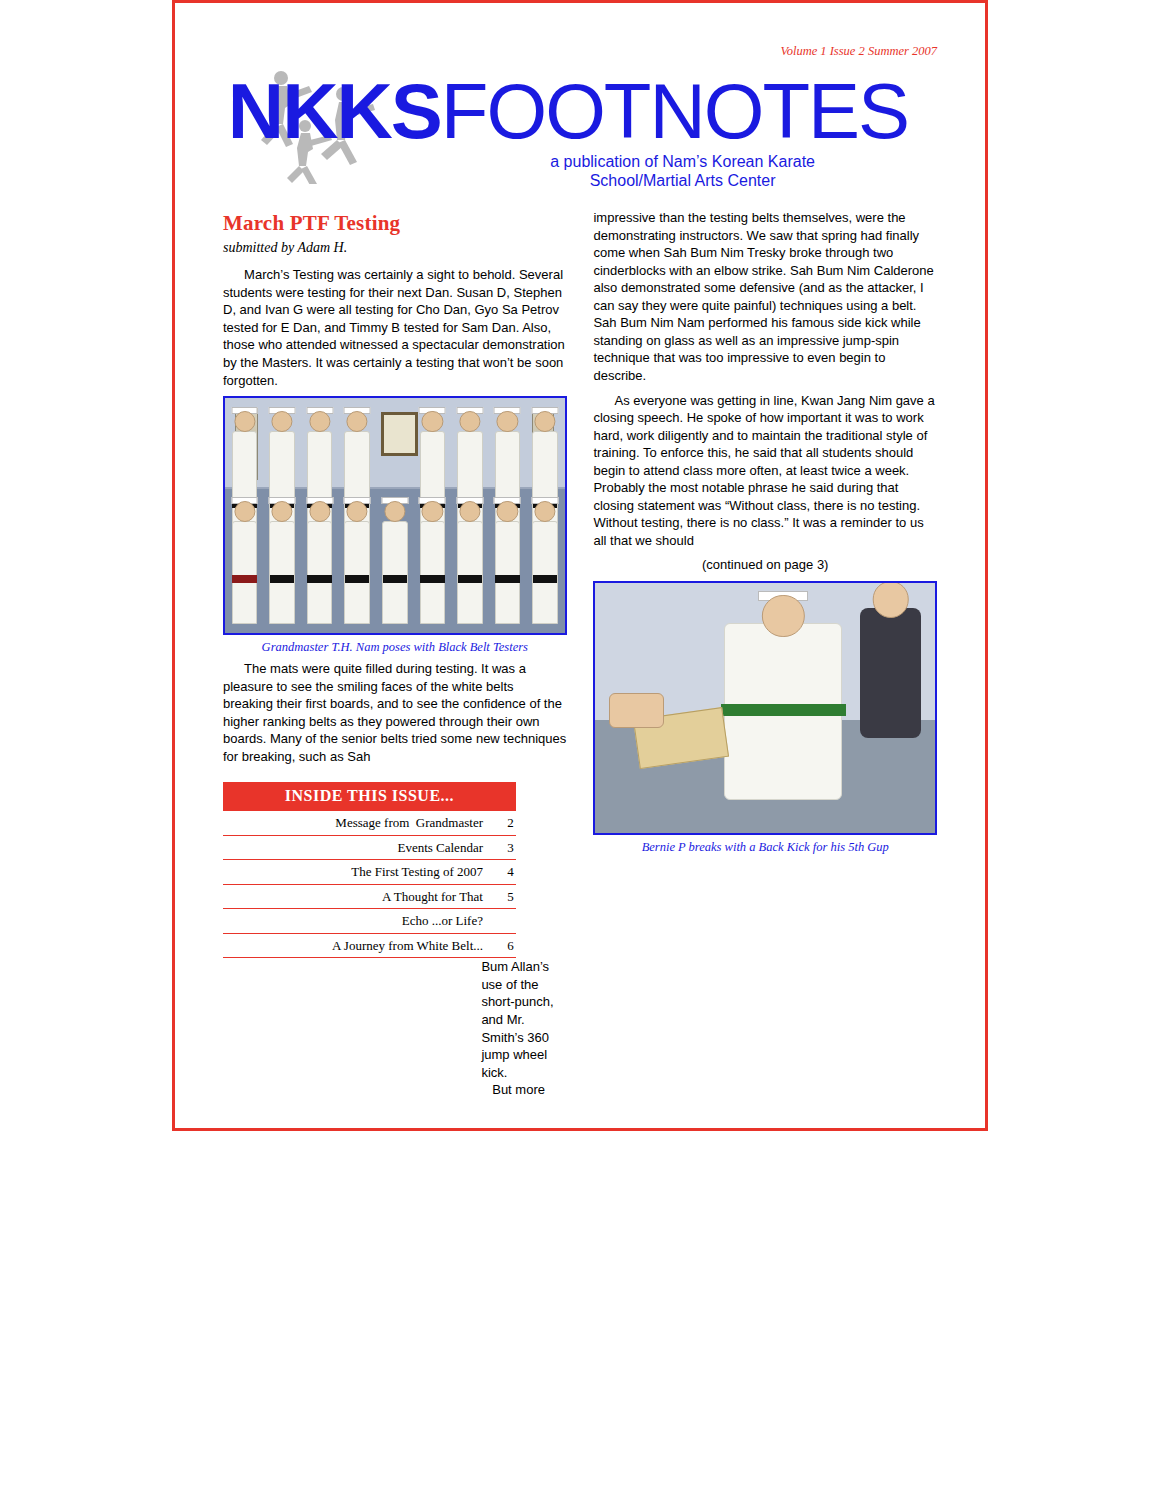Volume 1 Issue 2 Summer 2007
NKKS FOOTNOTES
a publication of Nam’s Korean Karate
School/Martial Arts Center
March PTF Testing
submitted by Adam H.
March’s Testing was certainly a sight to behold. Several students were testing for their next Dan. Susan D, Stephen D, and Ivan G were all testing for Cho Dan, Gyo Sa Petrov tested for E Dan, and Timmy B tested for Sam Dan. Also, those who attended witnessed a spectacular demonstration by the Masters. It was certainly a testing that won’t be soon forgotten.
Grandmaster T.H. Nam poses with Black Belt Testers
The mats were quite filled during testing. It was a pleasure to see the smiling faces of the white belts breaking their first boards, and to see the confidence of the higher ranking belts as they powered through their own boards. Many of the senior belts tried some new techniques for breaking, such as Sah
INSIDE THIS ISSUE...
| Message from Grandmaster | 2 |
| Events Calendar | 3 |
| The First Testing of 2007 | 4 |
| A Thought for That | 5 |
| Echo ...or Life? | |
| A Journey from White Belt... | 6 |
Bum Allan’s use of the short-punch, and Mr. Smith’s 360 jump wheel kick.
But more
impressive than the testing belts themselves, were the demonstrating instructors. We saw that spring had finally come when Sah Bum Nim Tresky broke through two cinderblocks with an elbow strike. Sah Bum Nim Calderone also demonstrated some defensive (and as the attacker, I can say they were quite painful) techniques using a belt. Sah Bum Nim Nam performed his famous side kick while standing on glass as well as an impressive jump-spin technique that was too impressive to even begin to describe.
As everyone was getting in line, Kwan Jang Nim gave a closing speech. He spoke of how important it was to work hard, work diligently and to maintain the traditional style of training. To enforce this, he said that all students should begin to attend class more often, at least twice a week. Probably the most notable phrase he said during that closing statement was “Without class, there is no testing. Without testing, there is no class.” It was a reminder to us all that we should
(continued on page 3)
Bernie P breaks with a Back Kick for his 5th Gup